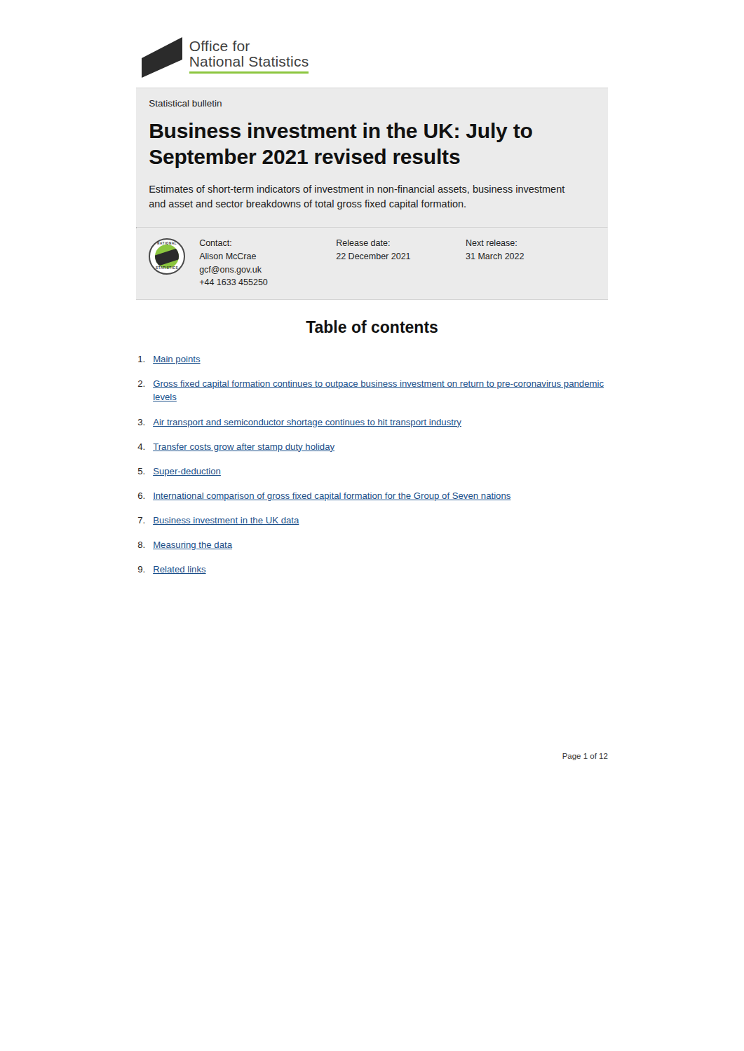Office for
National Statistics
Statistical bulletin
Business investment in the UK: July to September 2021 revised results
Estimates of short-term indicators of investment in non-financial assets, business investment and asset and sector breakdowns of total gross fixed capital formation.
NATIONAL
STATISTICS
Contact: Alison McCrae gcf@ons.gov.uk +44 1633 455250
Release date: 22 December 2021
Next release: 31 March 2022
Table of contents
Main points
Gross fixed capital formation continues to outpace business investment on return to pre-coronavirus pandemic levels
Air transport and semiconductor shortage continues to hit transport industry
Transfer costs grow after stamp duty holiday
Super-deduction
International comparison of gross fixed capital formation for the Group of Seven nations
Business investment in the UK data
Measuring the data
Related links
Page 1 of 12